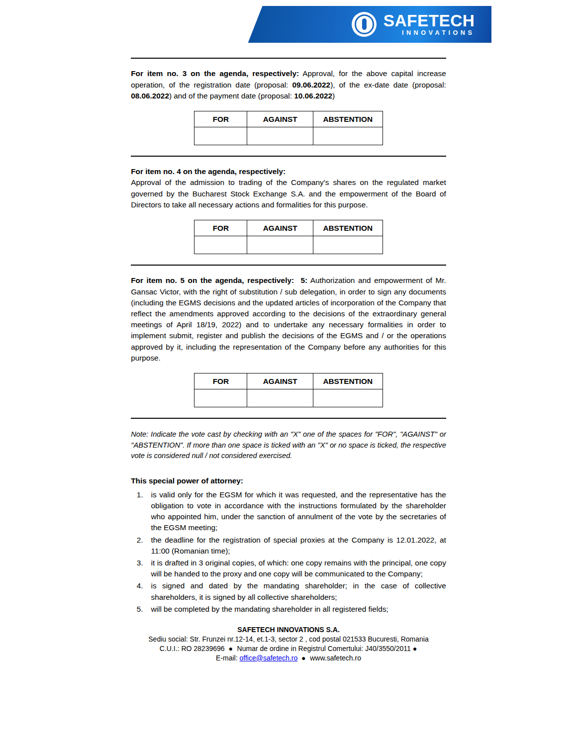SAFETECH
INNOVATIONS
For item no. 3 on the agenda, respectively: Approval, for the above capital increase operation, of the registration date (proposal: 09.06.2022), of the ex-date date (proposal: 08.06.2022) and of the payment date (proposal: 10.06.2022)
| FOR | AGAINST | ABSTENTION |
| --- | --- | --- |
For item no. 4 on the agenda, respectively:
Approval of the admission to trading of the Company's shares on the regulated market governed by the Bucharest Stock Exchange S.A. and the empowerment of the Board of Directors to take all necessary actions and formalities for this purpose.
| FOR | AGAINST | ABSTENTION |
| --- | --- | --- |
For item no. 5 on the agenda, respectively: 5: Authorization and empowerment of Mr. Gansac Victor, with the right of substitution / sub delegation, in order to sign any documents (including the EGMS decisions and the updated articles of incorporation of the Company that reflect the amendments approved according to the decisions of the extraordinary general meetings of April 18/19, 2022) and to undertake any necessary formalities in order to implement submit, register and publish the decisions of the EGMS and / or the operations approved by it, including the representation of the Company before any authorities for this purpose.
| FOR | AGAINST | ABSTENTION |
| --- | --- | --- |
Note: Indicate the vote cast by checking with an "X" one of the spaces for "FOR", "AGAINST" or "ABSTENTION". If more than one space is ticked with an "X" or no space is ticked, the respective vote is considered null / not considered exercised.
This special power of attorney:
is valid only for the EGSM for which it was requested, and the representative has the obligation to vote in accordance with the instructions formulated by the shareholder who appointed him, under the sanction of annulment of the vote by the secretaries of the EGSM meeting;
the deadline for the registration of special proxies at the Company is 12.01.2022, at 11:00 (Romanian time);
it is drafted in 3 original copies, of which: one copy remains with the principal, one copy will be handed to the proxy and one copy will be communicated to the Company;
is signed and dated by the mandating shareholder; in the case of collective shareholders, it is signed by all collective shareholders;
will be completed by the mandating shareholder in all registered fields;
SAFETECH INNOVATIONS S.A.
Sediu social: Str. Frunzei nr.12-14, et.1-3, sector 2 , cod postal 021533 Bucuresti, Romania
C.U.I.: RO 28239696 ● Numar de ordine in Registrul Comertului: J40/3550/2011 ●
E-mail: office@safetech.ro ● www.safetech.ro